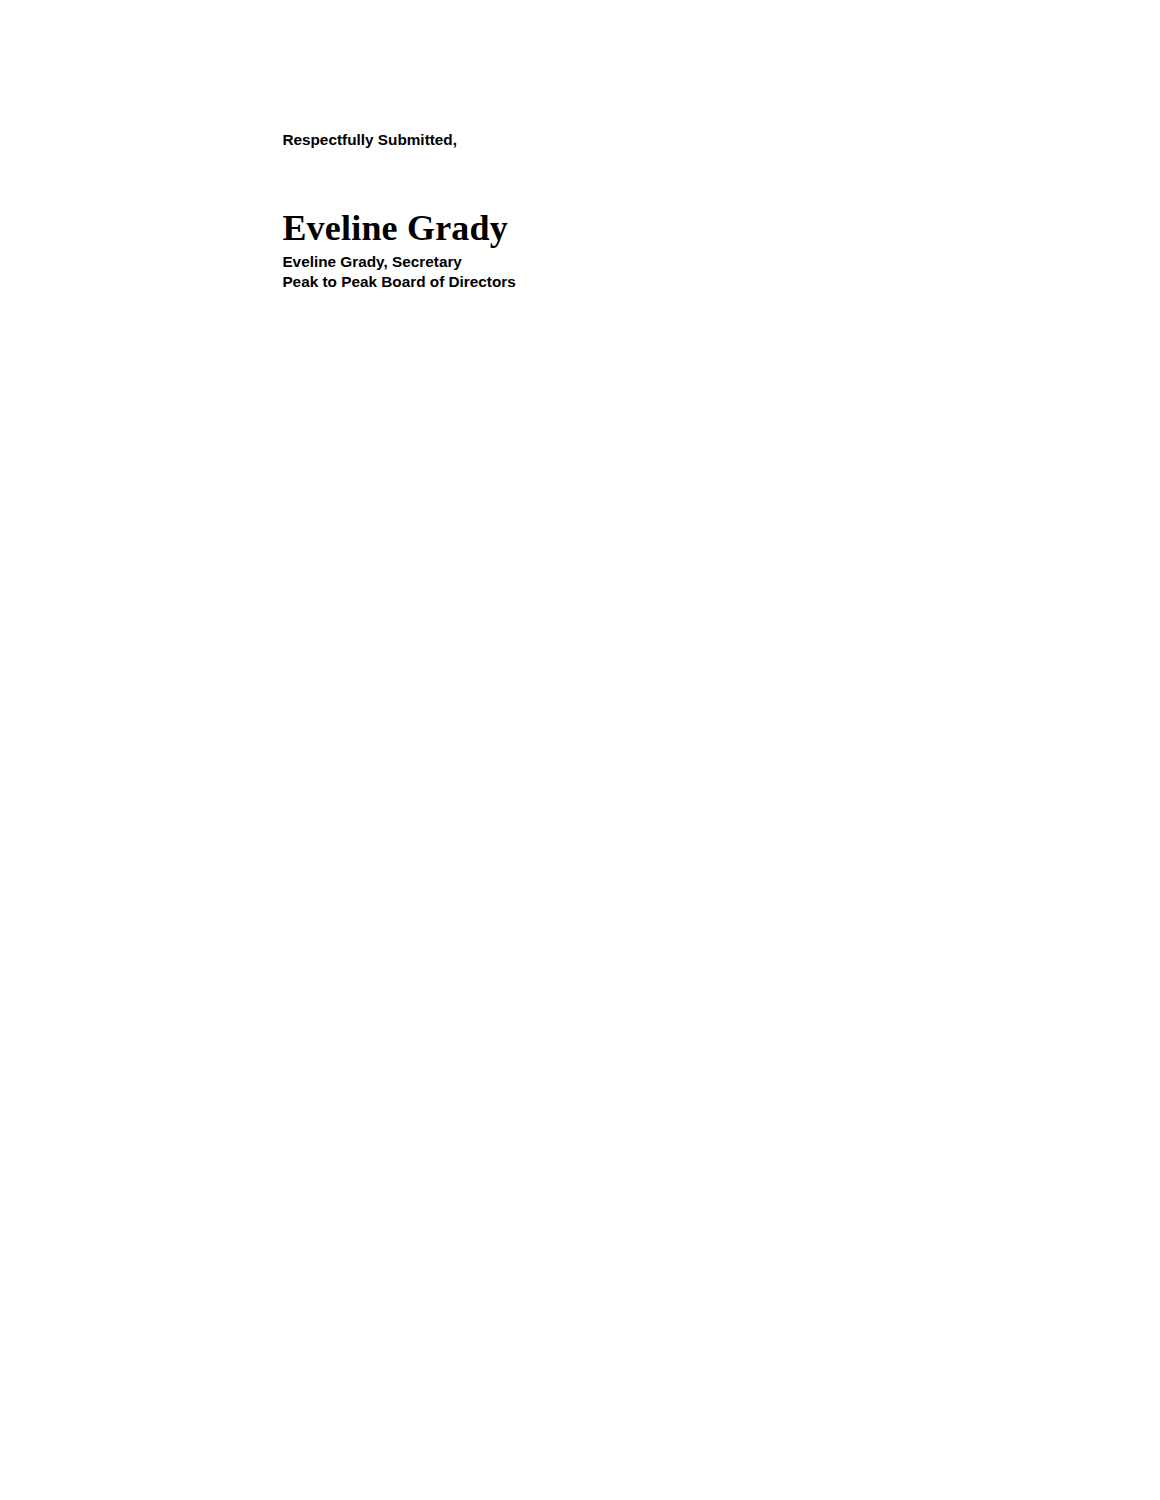Respectfully Submitted,
Eveline Grady
Eveline Grady, Secretary
Peak to Peak Board of Directors